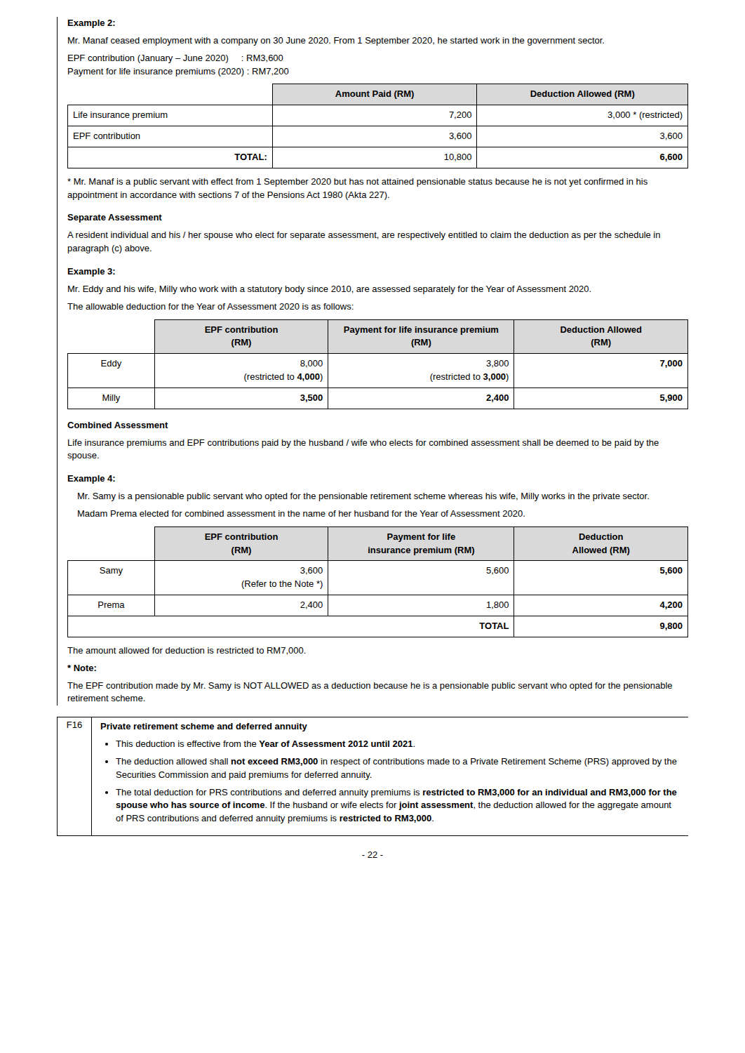Example 2:
Mr. Manaf ceased employment with a company on 30 June 2020. From 1 September 2020, he started work in the government sector.
EPF contribution (January – June 2020) : RM3,600
Payment for life insurance premiums (2020) : RM7,200
| | Amount Paid (RM) | Deduction Allowed (RM) |
| --- | --- | --- |
| Life insurance premium | 7,200 | 3,000 * (restricted) |
| EPF contribution | 3,600 | 3,600 |
| TOTAL: | 10,800 | 6,600 |
* Mr. Manaf is a public servant with effect from 1 September 2020 but has not attained pensionable status because he is not yet confirmed in his appointment in accordance with sections 7 of the Pensions Act 1980 (Akta 227).
Separate Assessment
A resident individual and his / her spouse who elect for separate assessment, are respectively entitled to claim the deduction as per the schedule in paragraph (c) above.
Example 3:
Mr. Eddy and his wife, Milly who work with a statutory body since 2010, are assessed separately for the Year of Assessment 2020.
The allowable deduction for the Year of Assessment 2020 is as follows:
| | EPF contribution (RM) | Payment for life insurance premium (RM) | Deduction Allowed (RM) |
| --- | --- | --- | --- |
| Eddy | 8,000 (restricted to 4,000 ) | 3,800 (restricted to 3,000 ) | 7,000 |
| Milly | 3,500 | 2,400 | 5,900 |
Combined Assessment
Life insurance premiums and EPF contributions paid by the husband / wife who elects for combined assessment shall be deemed to be paid by the spouse.
Example 4:
Mr. Samy is a pensionable public servant who opted for the pensionable retirement scheme whereas his wife, Milly works in the private sector.
Madam Prema elected for combined assessment in the name of her husband for the Year of Assessment 2020.
| | EPF contribution (RM) | Payment for life insurance premium (RM) | Deduction Allowed (RM) |
| --- | --- | --- | --- |
| Samy | 3,600 (Refer to the Note *) | 5,600 | 5,600 |
| Prema | 2,400 | 1,800 | 4,200 |
| TOTAL | 9,800 |
The amount allowed for deduction is restricted to RM7,000.
* Note:
The EPF contribution made by Mr. Samy is NOT ALLOWED as a deduction because he is a pensionable public servant who opted for the pensionable retirement scheme.
F16
Private retirement scheme and deferred annuity
This deduction is effective from the Year of Assessment 2012 until 2021.
The deduction allowed shall not exceed RM3,000 in respect of contributions made to a Private Retirement Scheme (PRS) approved by the Securities Commission and paid premiums for deferred annuity.
The total deduction for PRS contributions and deferred annuity premiums is restricted to RM3,000 for an individual and RM3,000 for the spouse who has source of income. If the husband or wife elects for joint assessment, the deduction allowed for the aggregate amount of PRS contributions and deferred annuity premiums is restricted to RM3,000.
- 22 -